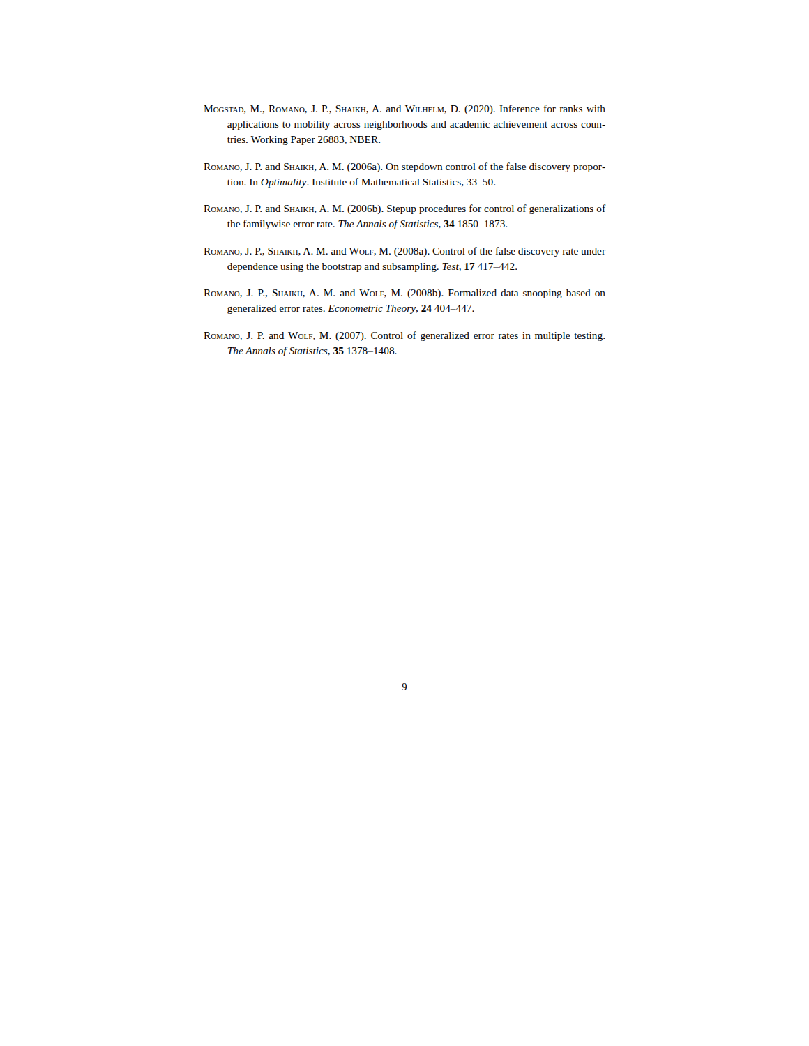Mogstad, M., Romano, J. P., Shaikh, A. and Wilhelm, D. (2020). Inference for ranks with applications to mobility across neighborhoods and academic achievement across countries. Working Paper 26883, NBER.
Romano, J. P. and Shaikh, A. M. (2006a). On stepdown control of the false discovery proportion. In Optimality. Institute of Mathematical Statistics, 33–50.
Romano, J. P. and Shaikh, A. M. (2006b). Stepup procedures for control of generalizations of the familywise error rate. The Annals of Statistics, 34 1850–1873.
Romano, J. P., Shaikh, A. M. and Wolf, M. (2008a). Control of the false discovery rate under dependence using the bootstrap and subsampling. Test, 17 417–442.
Romano, J. P., Shaikh, A. M. and Wolf, M. (2008b). Formalized data snooping based on generalized error rates. Econometric Theory, 24 404–447.
Romano, J. P. and Wolf, M. (2007). Control of generalized error rates in multiple testing. The Annals of Statistics, 35 1378–1408.
9